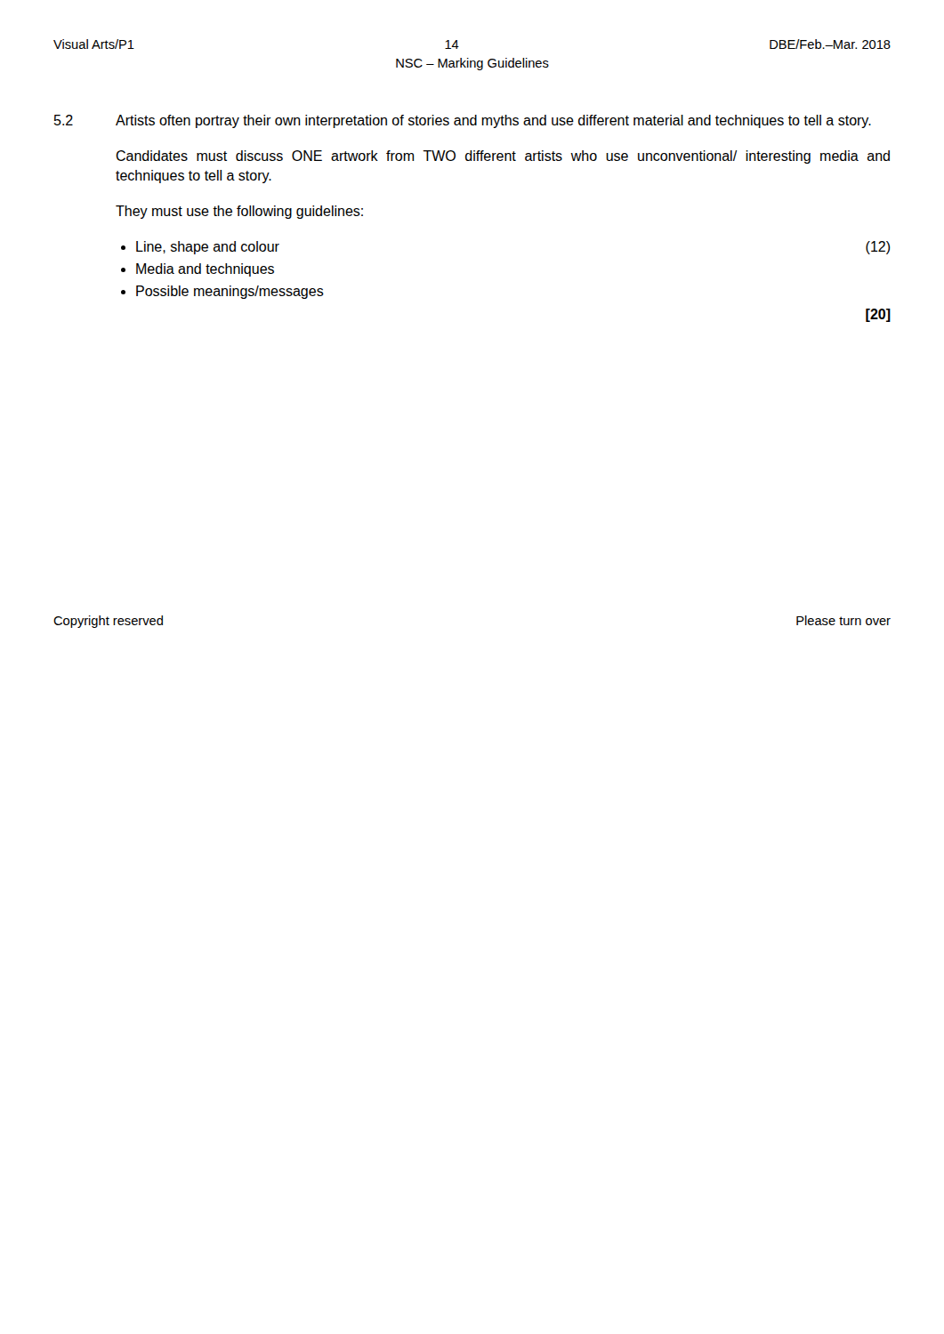Visual Arts/P1
14
DBE/Feb.–Mar. 2018
NSC – Marking Guidelines
5.2
Artists often portray their own interpretation of stories and myths and use different material and techniques to tell a story.
Candidates must discuss ONE artwork from TWO different artists who use unconventional/ interesting media and techniques to tell a story.
They must use the following guidelines:
Line, shape and colour
Media and techniques
Possible meanings/messages
(12)
[20]
Copyright reserved
Please turn over